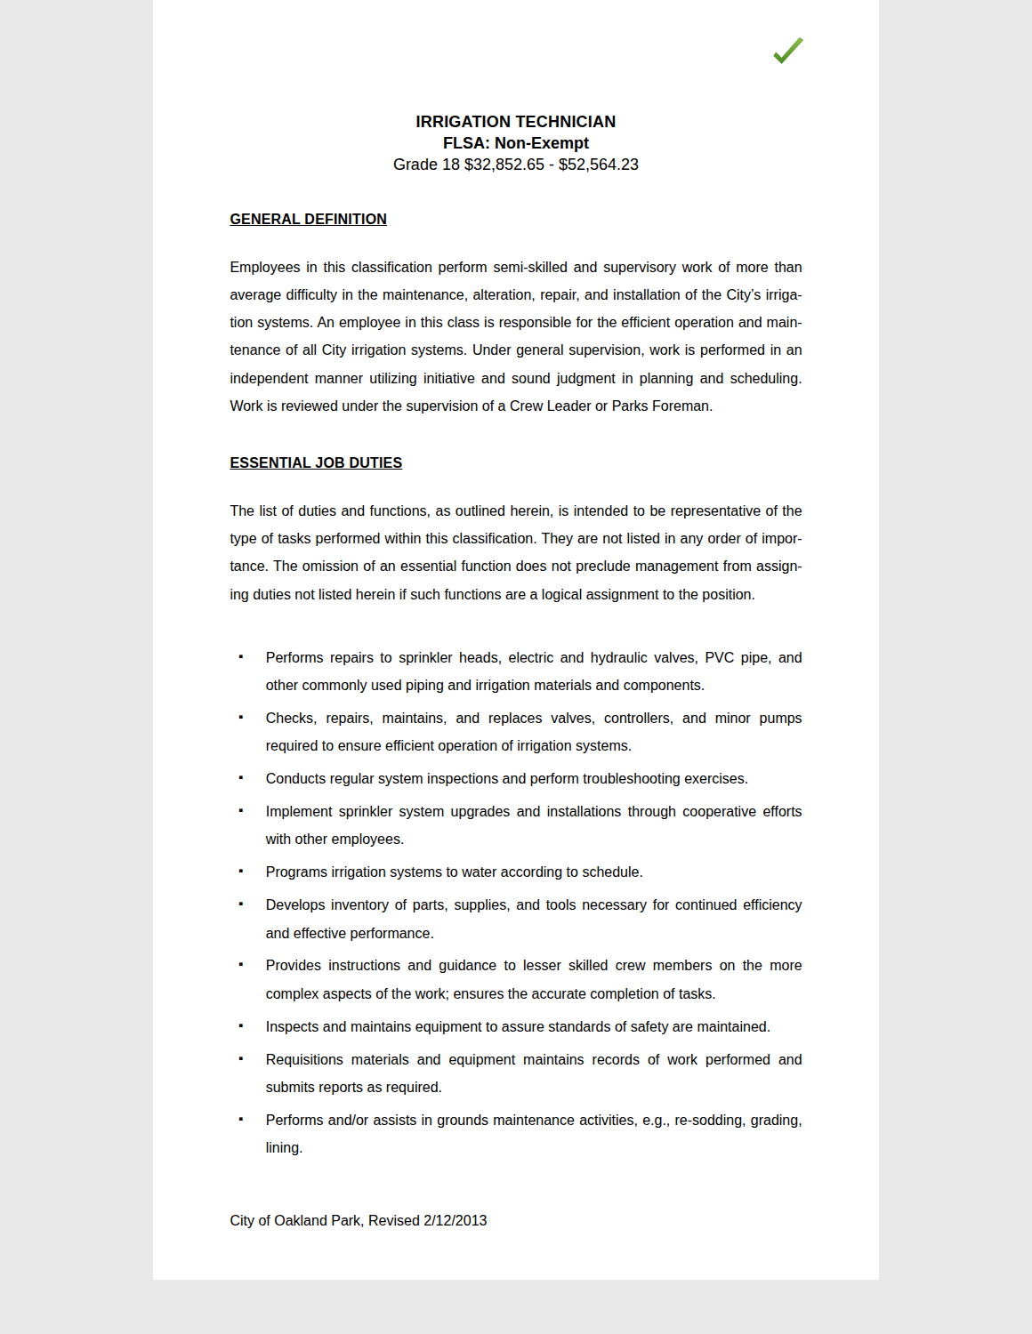IRRIGATION TECHNICIAN
FLSA: Non-Exempt
Grade 18 $32,852.65 - $52,564.23
GENERAL DEFINITION
Employees in this classification perform semi-skilled and supervisory work of more than average difficulty in the maintenance, alteration, repair, and installation of the City’s irrigation systems. An employee in this class is responsible for the efficient operation and maintenance of all City irrigation systems. Under general supervision, work is performed in an independent manner utilizing initiative and sound judgment in planning and scheduling. Work is reviewed under the supervision of a Crew Leader or Parks Foreman.
ESSENTIAL JOB DUTIES
The list of duties and functions, as outlined herein, is intended to be representative of the type of tasks performed within this classification. They are not listed in any order of importance. The omission of an essential function does not preclude management from assigning duties not listed herein if such functions are a logical assignment to the position.
Performs repairs to sprinkler heads, electric and hydraulic valves, PVC pipe, and other commonly used piping and irrigation materials and components.
Checks, repairs, maintains, and replaces valves, controllers, and minor pumps required to ensure efficient operation of irrigation systems.
Conducts regular system inspections and perform troubleshooting exercises.
Implement sprinkler system upgrades and installations through cooperative efforts with other employees.
Programs irrigation systems to water according to schedule.
Develops inventory of parts, supplies, and tools necessary for continued efficiency and effective performance.
Provides instructions and guidance to lesser skilled crew members on the more complex aspects of the work; ensures the accurate completion of tasks.
Inspects and maintains equipment to assure standards of safety are maintained.
Requisitions materials and equipment maintains records of work performed and submits reports as required.
Performs and/or assists in grounds maintenance activities, e.g., re-sodding, grading, lining.
City of Oakland Park, Revised 2/12/2013